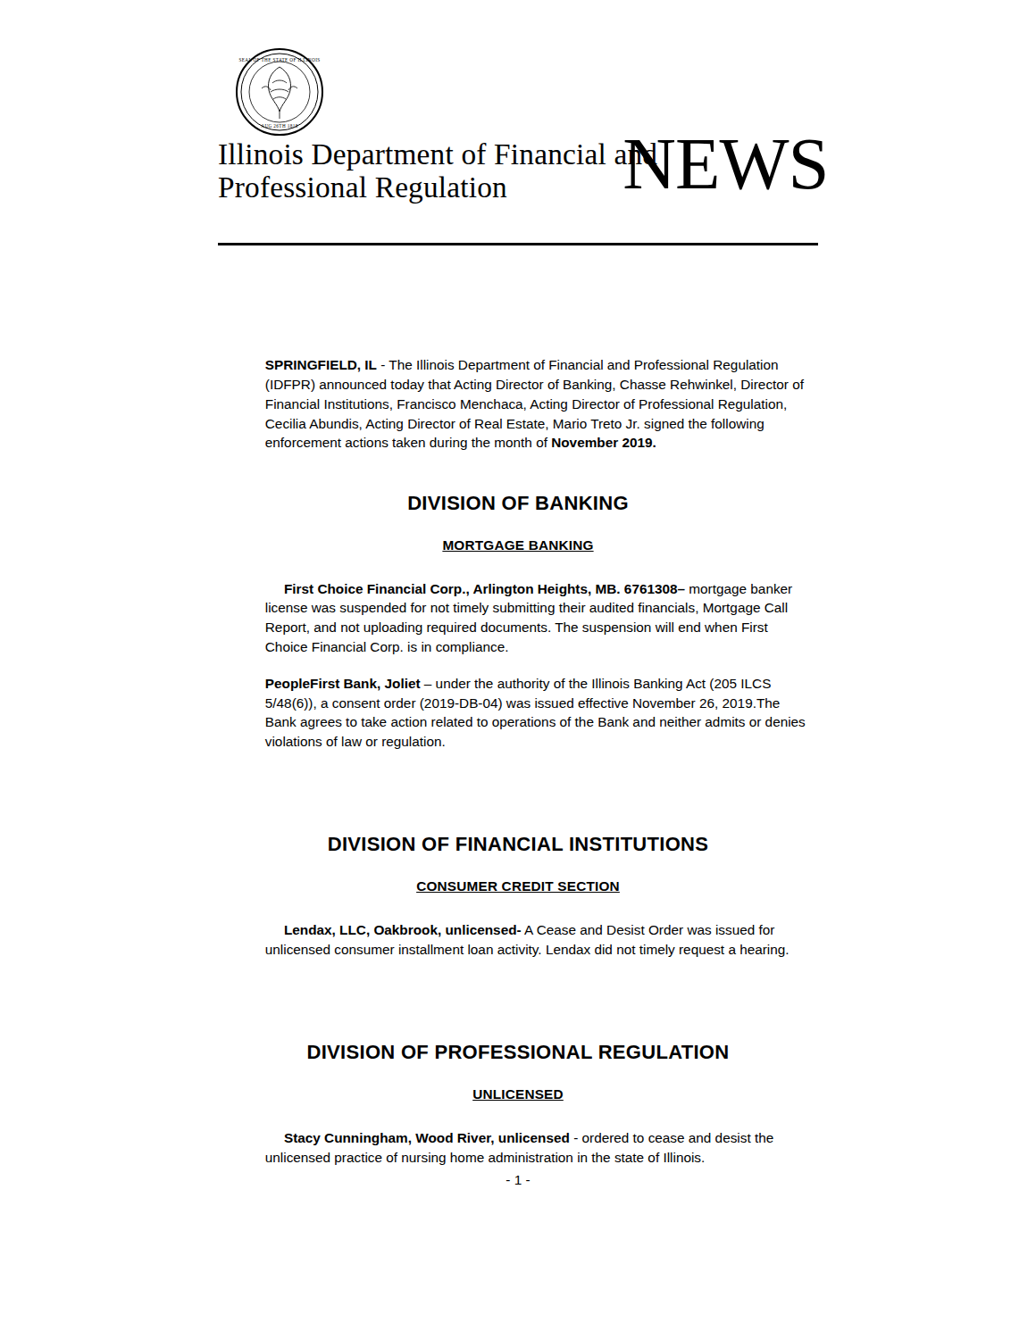SEAL OF THE STATE OF ILLINOIS AUG 26TH 1818
Illinois Department of Financial and
Professional Regulation
NEWS
SPRINGFIELD, IL - The Illinois Department of Financial and Professional Regulation (IDFPR) announced today that Acting Director of Banking, Chasse Rehwinkel, Director of Financial Institutions, Francisco Menchaca, Acting Director of Professional Regulation, Cecilia Abundis, Acting Director of Real Estate, Mario Treto Jr. signed the following enforcement actions taken during the month of November 2019.
DIVISION OF BANKING
MORTGAGE BANKING
First Choice Financial Corp., Arlington Heights, MB. 6761308– mortgage banker license was suspended for not timely submitting their audited financials, Mortgage Call Report, and not uploading required documents. The suspension will end when First Choice Financial Corp. is in compliance.
PeopleFirst Bank, Joliet – under the authority of the Illinois Banking Act (205 ILCS 5/48(6)), a consent order (2019-DB-04) was issued effective November 26, 2019.The Bank agrees to take action related to operations of the Bank and neither admits or denies violations of law or regulation.
DIVISION OF FINANCIAL INSTITUTIONS
CONSUMER CREDIT SECTION
Lendax, LLC, Oakbrook, unlicensed- A Cease and Desist Order was issued for unlicensed consumer installment loan activity. Lendax did not timely request a hearing.
DIVISION OF PROFESSIONAL REGULATION
UNLICENSED
Stacy Cunningham, Wood River, unlicensed - ordered to cease and desist the unlicensed practice of nursing home administration in the state of Illinois.
- 1 -